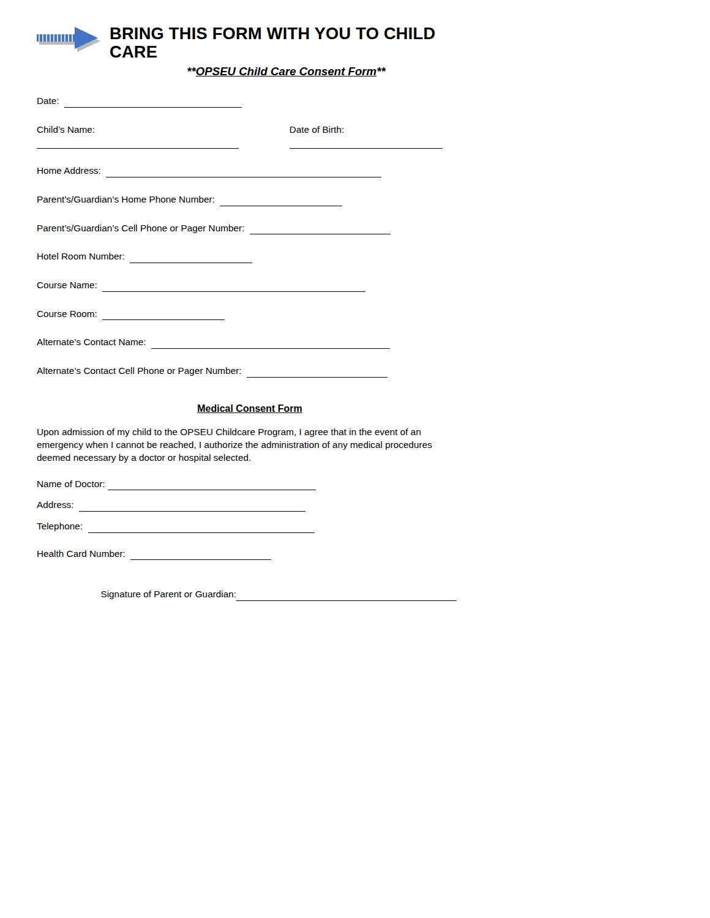BRING THIS FORM WITH YOU TO CHILD CARE
**OPSEU Child Care Consent Form**
Date:
Child’s Name:
Date of Birth:
Home Address:
Parent’s/Guardian’s Home Phone Number:
Parent’s/Guardian’s Cell Phone or Pager Number:
Hotel Room Number:
Course Name:
Course Room:
Alternate’s Contact Name:
Alternate’s Contact Cell Phone or Pager Number:
Medical Consent Form
Upon admission of my child to the OPSEU Childcare Program, I agree that in the event of an emergency when I cannot be reached, I authorize the administration of any medical procedures deemed necessary by a doctor or hospital selected.
Name of Doctor:
Address:
Telephone:
Health Card Number:
Signature of Parent or Guardian: